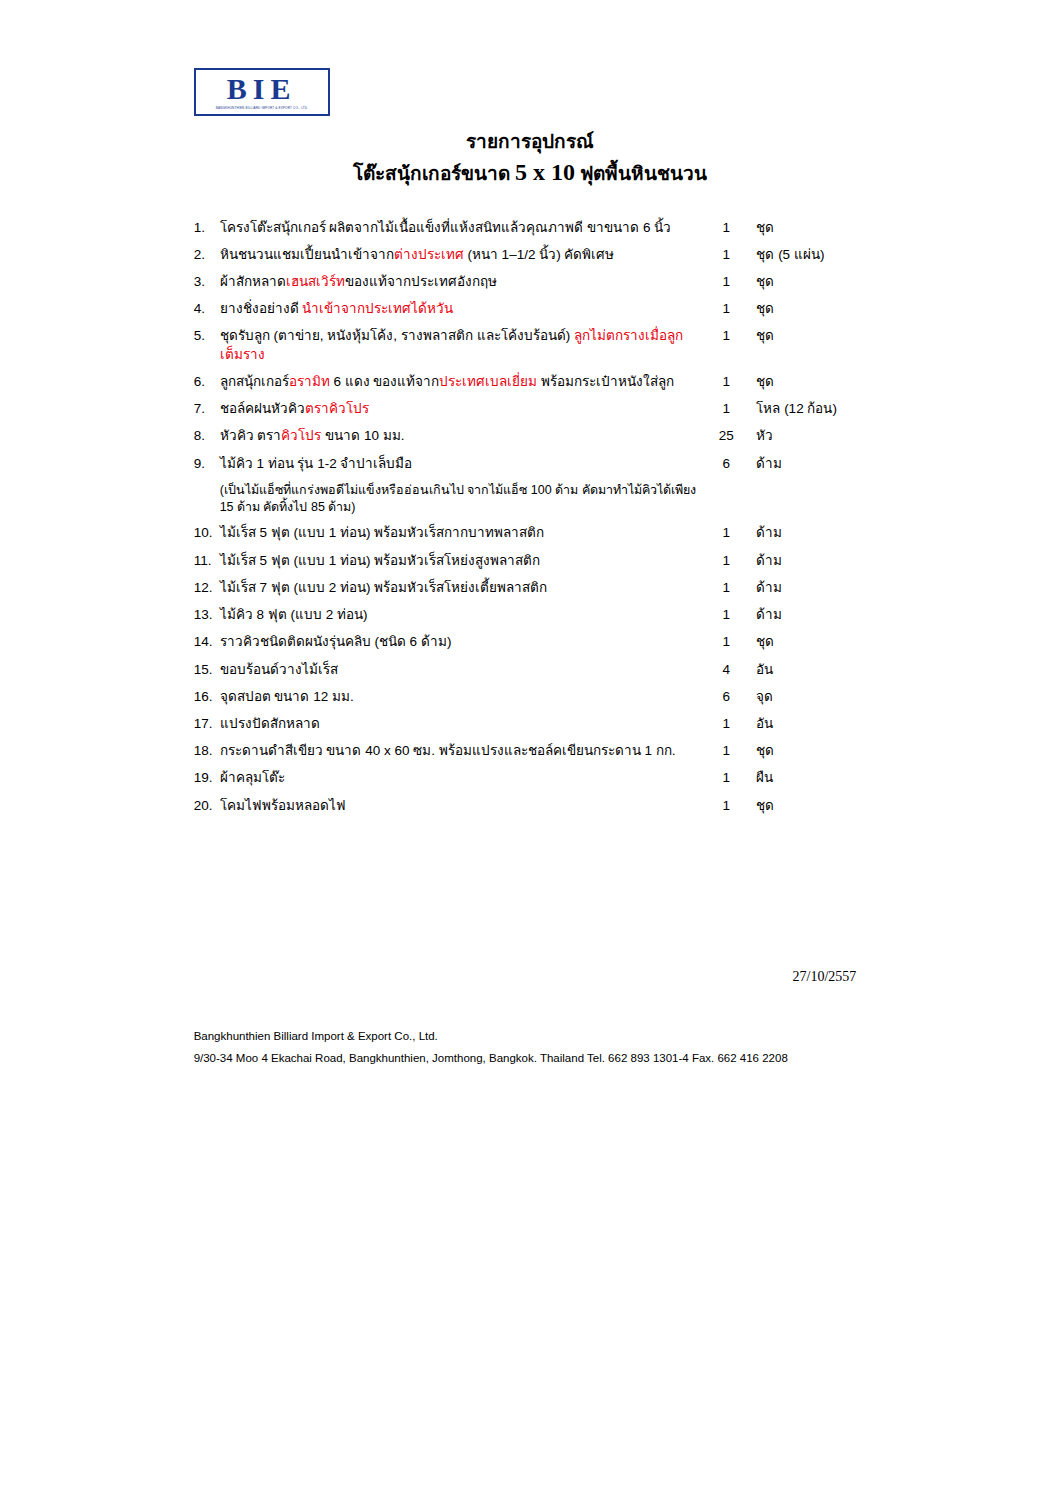BIE
BANGKHUNTHIEN BILLIARD IMPORT & EXPORT CO., LTD.
รายการอุปกรณ์
โต๊ะสนุ้กเกอร์ขนาด 5 x 10 ฟุตพื้นหินชนวน
| 1. | โครงโต๊ะสนุ้กเกอร์ ผลิตจากไม้เนื้อแข็งที่แห้งสนิทแล้วคุณภาพดี ขาขนาด 6 นิ้ว | 1 | ชุด |
| 2. | หินชนวนแชมเปี้ยนนำเข้าจาก ต่างประเทศ (หนา 1–1/2 นิ้ว) คัดพิเศษ | 1 | ชุด (5 แผ่น) |
| 3. | ผ้าสักหลาด เฮนสเวิร์ท ของแท้จากประเทศอังกฤษ | 1 | ชุด |
| 4. | ยางชิ่งอย่างดี นำเข้าจากประเทศได้หวัน | 1 | ชุด |
| 5. | ชุดรับลูก (ตาข่าย, หนังหุ้มโค้ง, รางพลาสติก และโค้งบร้อนด์) ลูกไม่ตกรางเมื่อลูกเต็มราง | 1 | ชุด |
| 6. | ลูกสนุ้กเกอร์ อรามิท 6 แดง ของแท้จาก ประเทศเบลเยี่ยม พร้อมกระเป๋าหนังใส่ลูก | 1 | ชุด |
| 7. | ชอล์คฝนหัวคิว ตราคิวโปร | 1 | โหล (12 ก้อน) |
| 8. | หัวคิว ตรา คิวโปร ขนาด 10 มม. | 25 | หัว |
| 9. | ไม้คิว 1 ท่อน รุ่น 1-2 จำปาเล็บมือ | 6 | ด้าม |
| | (เป็นไม้แอ็ซที่แกร่งพอดีไม่แข็งหรืออ่อนเกินไป จากไม้แอ็ซ 100 ด้าม คัดมาทำไม้คิวได้เพียง 15 ด้าม คัดทิ้งไป 85 ด้าม) | | |
| 10. | ไม้เร็ส 5 ฟุต (แบบ 1 ท่อน) พร้อมหัวเร็สกากบาทพลาสติก | 1 | ด้าม |
| 11. | ไม้เร็ส 5 ฟุต (แบบ 1 ท่อน) พร้อมหัวเร็สโหย่งสูงพลาสติก | 1 | ด้าม |
| 12. | ไม้เร็ส 7 ฟุต (แบบ 2 ท่อน) พร้อมหัวเร็สโหย่งเตี้ยพลาสติก | 1 | ด้าม |
| 13. | ไม้คิว 8 ฟุต (แบบ 2 ท่อน) | 1 | ด้าม |
| 14. | ราวคิวชนิดติดผนังรุ่นคลิบ (ชนิด 6 ด้าม) | 1 | ชุด |
| 15. | ขอบร้อนด์วางไม้เร็ส | 4 | อัน |
| 16. | จุดสปอต ขนาด 12 มม. | 6 | จุด |
| 17. | แปรงปัดสักหลาด | 1 | อัน |
| 18. | กระดานดำสีเขียว ขนาด 40 x 60 ซม. พร้อมแปรงและชอล์คเขียนกระดาน 1 กก. | 1 | ชุด |
| 19. | ผ้าคลุมโต๊ะ | 1 | ผืน |
| 20. | โคมไฟพร้อมหลอดไฟ | 1 | ชุด |
27/10/2557
Bangkhunthien Billiard Import & Export Co., Ltd.
9/30-34 Moo 4 Ekachai Road, Bangkhunthien, Jomthong, Bangkok. Thailand Tel. 662 893 1301-4 Fax. 662 416 2208